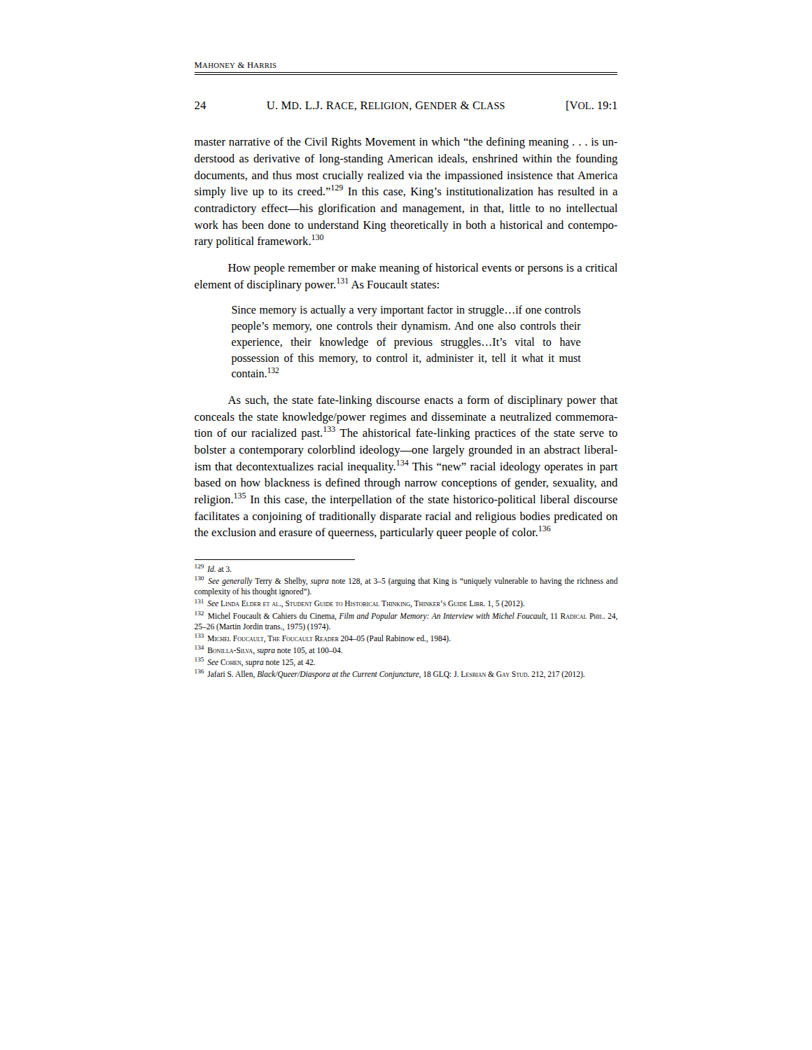MAHONEY & HARRIS
24 U. MD. L.J. RACE, RELIGION, GENDER & CLASS [VOL. 19:1
master narrative of the Civil Rights Movement in which “the defining meaning . . . is understood as derivative of long-standing American ideals, enshrined within the founding documents, and thus most crucially realized via the impassioned insistence that America simply live up to its creed.”129 In this case, King’s institutionalization has resulted in a contradictory effect—his glorification and management, in that, little to no intellectual work has been done to understand King theoretically in both a historical and contemporary political framework.130
How people remember or make meaning of historical events or persons is a critical element of disciplinary power.131 As Foucault states:
Since memory is actually a very important factor in struggle…if one controls people’s memory, one controls their dynamism. And one also controls their experience, their knowledge of previous struggles…It’s vital to have possession of this memory, to control it, administer it, tell it what it must contain.132
As such, the state fate-linking discourse enacts a form of disciplinary power that conceals the state knowledge/power regimes and disseminate a neutralized commemoration of our racialized past.133 The ahistorical fate-linking practices of the state serve to bolster a contemporary colorblind ideology—one largely grounded in an abstract liberalism that decontextualizes racial inequality.134 This “new” racial ideology operates in part based on how blackness is defined through narrow conceptions of gender, sexuality, and religion.135 In this case, the interpellation of the state historico-political liberal discourse facilitates a conjoining of traditionally disparate racial and religious bodies predicated on the exclusion and erasure of queerness, particularly queer people of color.136
129 Id. at 3.
130 See generally Terry & Shelby, supra note 128, at 3–5 (arguing that King is “uniquely vulnerable to having the richness and complexity of his thought ignored”).
131 See Linda Elder et al., Student Guide to Historical Thinking, Thinker’s Guide Libr. 1, 5 (2012).
132 Michel Foucault & Cahiers du Cinema, Film and Popular Memory: An Interview with Michel Foucault, 11 Radical Phil. 24, 25–26 (Martin Jordin trans., 1975) (1974).
133 Michel Foucault, The Foucault Reader 204–05 (Paul Rabinow ed., 1984).
134 Bonilla-Silva, supra note 105, at 100–04.
135 See Cohen, supra note 125, at 42.
136 Jafari S. Allen, Black/Queer/Diaspora at the Current Conjuncture, 18 GLQ: J. Lesbian & Gay Stud. 212, 217 (2012).